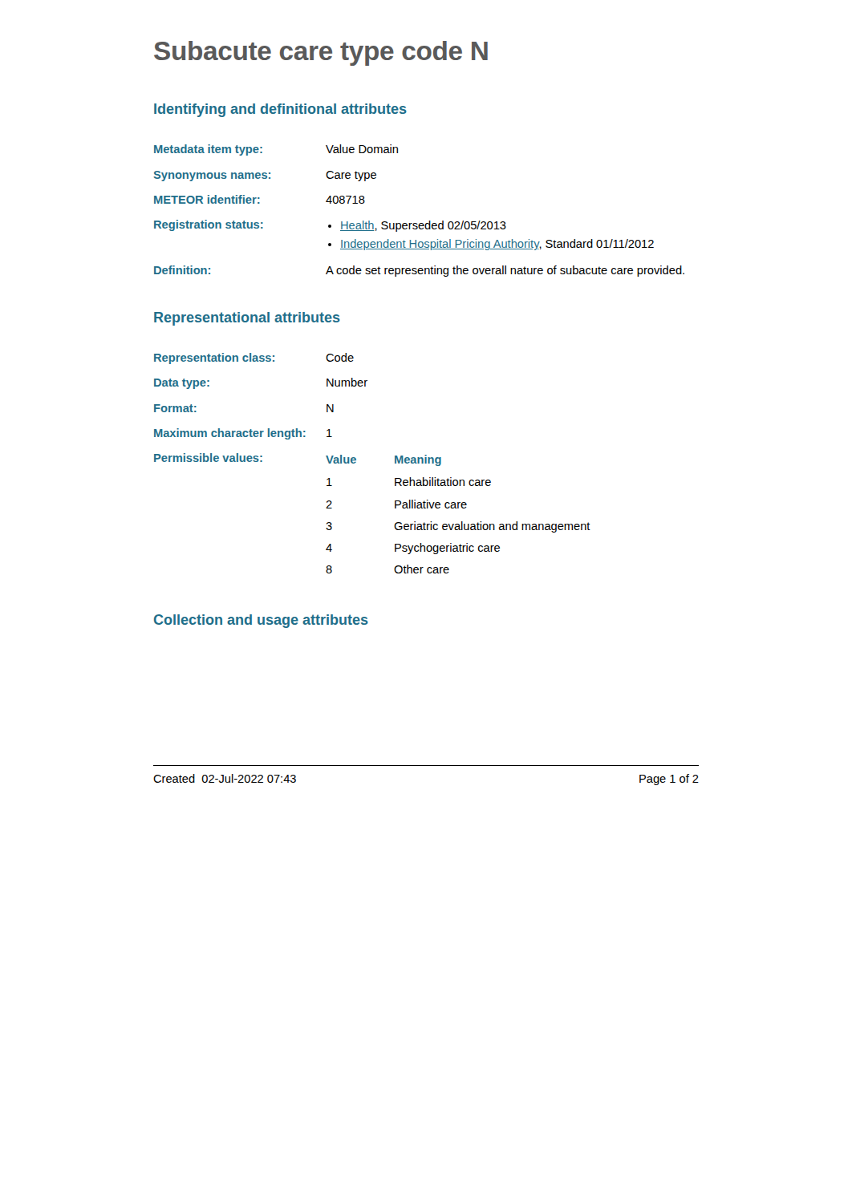Subacute care type code N
Identifying and definitional attributes
| Metadata item type: | Value Domain |
| Synonymous names: | Care type |
| METEOR identifier: | 408718 |
| Registration status: | Health , Superseded 02/05/2013 Independent Hospital Pricing Authority , Standard 01/11/2012 |
| Definition: | A code set representing the overall nature of subacute care provided. |
Representational attributes
| Representation class: | Code |
| Data type: | Number |
| Format: | N |
| Maximum character length: | 1 |
| Permissible values: | / Value / Meaning / / --- / --- / / 1 / Rehabilitation care / / 2 / Palliative care / / 3 / Geriatric evaluation and management / / 4 / Psychogeriatric care / / 8 / Other care / |
Collection and usage attributes
Created 02-Jul-2022 07:43 Page 1 of 2